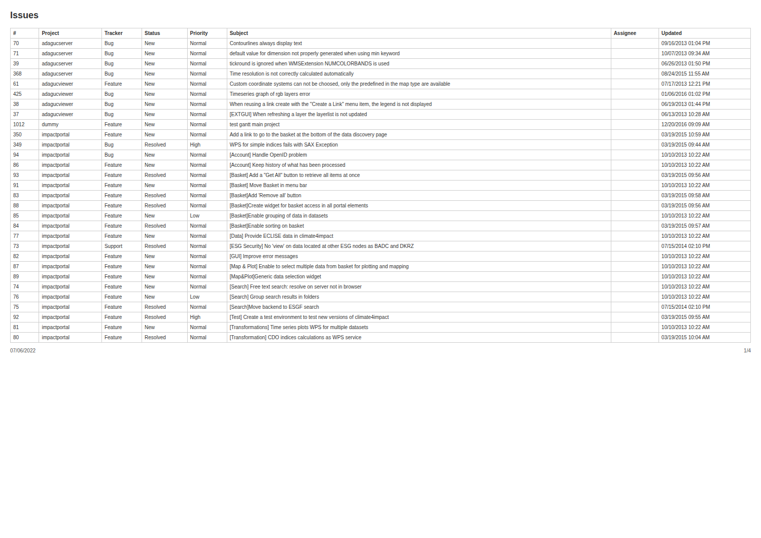Issues
| # | Project | Tracker | Status | Priority | Subject | Assignee | Updated |
| --- | --- | --- | --- | --- | --- | --- | --- |
| 70 | adagucserver | Bug | New | Normal | Contourlines always display text | | 09/16/2013 01:04 PM |
| 71 | adagucserver | Bug | New | Normal | default value for dimension not properly generated when using min keyword | | 10/07/2013 09:34 AM |
| 39 | adagucserver | Bug | New | Normal | tickround is ignored when WMSExtension NUMCOLORBANDS is used | | 06/26/2013 01:50 PM |
| 368 | adagucserver | Bug | New | Normal | Time resolution is not correctly calculated automatically | | 08/24/2015 11:55 AM |
| 61 | adagucviewer | Feature | New | Normal | Custom coordinate systems can not be choosed, only the predefined in the map type are available | | 07/17/2013 12:21 PM |
| 425 | adagucviewer | Bug | New | Normal | Timeseries graph of rgb layers error | | 01/06/2016 01:02 PM |
| 38 | adagucviewer | Bug | New | Normal | When reusing a link create with the "Create a Link" menu item, the legend is not displayed | | 06/19/2013 01:44 PM |
| 37 | adagucviewer | Bug | New | Normal | [EXTGUI] When refreshing a layer the layerlist is not updated | | 06/13/2013 10:28 AM |
| 1012 | dummy | Feature | New | Normal | test gantt main project | | 12/20/2016 09:09 AM |
| 350 | impactportal | Feature | New | Normal | Add a link to go to the basket at the bottom of the data discovery page | | 03/19/2015 10:59 AM |
| 349 | impactportal | Bug | Resolved | High | WPS for simple indices fails with SAX Exception | | 03/19/2015 09:44 AM |
| 94 | impactportal | Bug | New | Normal | [Account] Handle OpenID problem | | 10/10/2013 10:22 AM |
| 86 | impactportal | Feature | New | Normal | [Account] Keep history of what has been processed | | 10/10/2013 10:22 AM |
| 93 | impactportal | Feature | Resolved | Normal | [Basket] Add a "Get All" button to retrieve all items at once | | 03/19/2015 09:56 AM |
| 91 | impactportal | Feature | New | Normal | [Basket] Move Basket in menu bar | | 10/10/2013 10:22 AM |
| 83 | impactportal | Feature | Resolved | Normal | [Basket]Add 'Remove all' button | | 03/19/2015 09:58 AM |
| 88 | impactportal | Feature | Resolved | Normal | [Basket]Create widget for basket access in all portal elements | | 03/19/2015 09:56 AM |
| 85 | impactportal | Feature | New | Low | [Basket]Enable grouping of data in datasets | | 10/10/2013 10:22 AM |
| 84 | impactportal | Feature | Resolved | Normal | [Basket]Enable sorting on basket | | 03/19/2015 09:57 AM |
| 77 | impactportal | Feature | New | Normal | [Data] Provide ECLISE data in climate4impact | | 10/10/2013 10:22 AM |
| 73 | impactportal | Support | Resolved | Normal | [ESG Security] No 'view' on data located at other ESG nodes as BADC and DKRZ | | 07/15/2014 02:10 PM |
| 82 | impactportal | Feature | New | Normal | [GUI] Improve error messages | | 10/10/2013 10:22 AM |
| 87 | impactportal | Feature | New | Normal | [Map & Plot] Enable to select multiple data from basket for plotting and mapping | | 10/10/2013 10:22 AM |
| 89 | impactportal | Feature | New | Normal | [Map&Plot]Generic data selection widget | | 10/10/2013 10:22 AM |
| 74 | impactportal | Feature | New | Normal | [Search] Free text search: resolve on server not in browser | | 10/10/2013 10:22 AM |
| 76 | impactportal | Feature | New | Low | [Search] Group search results in folders | | 10/10/2013 10:22 AM |
| 75 | impactportal | Feature | Resolved | Normal | [Search]Move backend to ESGF search | | 07/15/2014 02:10 PM |
| 92 | impactportal | Feature | Resolved | High | [Test] Create a test environment to test new versions of climate4impact | | 03/19/2015 09:55 AM |
| 81 | impactportal | Feature | New | Normal | [Transformations] Time series plots WPS for multiple datasets | | 10/10/2013 10:22 AM |
| 80 | impactportal | Feature | Resolved | Normal | [Transformation] CDO indices calculations as WPS service | | 03/19/2015 10:04 AM |
07/06/2022 1/4